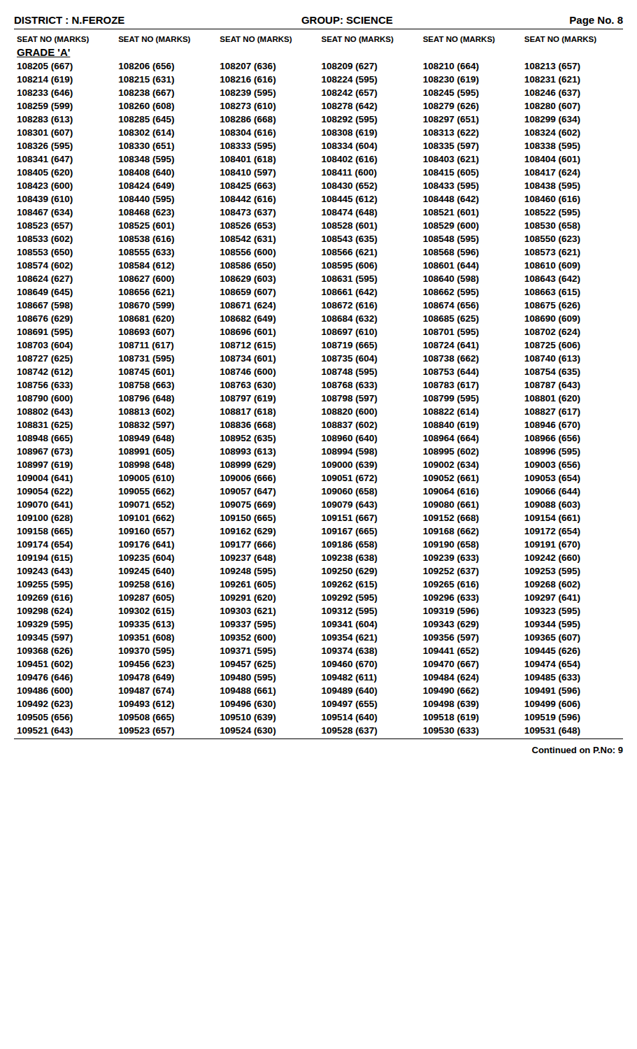DISTRICT : N.FEROZE
GROUP: SCIENCE
Page No. 8
| SEAT NO (MARKS) | SEAT NO (MARKS) | SEAT NO (MARKS) | SEAT NO (MARKS) | SEAT NO (MARKS) | SEAT NO (MARKS) |
| --- | --- | --- | --- | --- | --- |
| GRADE 'A' |
| 108205 (667) | 108206 (656) | 108207 (636) | 108209 (627) | 108210 (664) | 108213 (657) |
| 108214 (619) | 108215 (631) | 108216 (616) | 108224 (595) | 108230 (619) | 108231 (621) |
| 108233 (646) | 108238 (667) | 108239 (595) | 108242 (657) | 108245 (595) | 108246 (637) |
| 108259 (599) | 108260 (608) | 108273 (610) | 108278 (642) | 108279 (626) | 108280 (607) |
| 108283 (613) | 108285 (645) | 108286 (668) | 108292 (595) | 108297 (651) | 108299 (634) |
| 108301 (607) | 108302 (614) | 108304 (616) | 108308 (619) | 108313 (622) | 108324 (602) |
| 108326 (595) | 108330 (651) | 108333 (595) | 108334 (604) | 108335 (597) | 108338 (595) |
| 108341 (647) | 108348 (595) | 108401 (618) | 108402 (616) | 108403 (621) | 108404 (601) |
| 108405 (620) | 108408 (640) | 108410 (597) | 108411 (600) | 108415 (605) | 108417 (624) |
| 108423 (600) | 108424 (649) | 108425 (663) | 108430 (652) | 108433 (595) | 108438 (595) |
| 108439 (610) | 108440 (595) | 108442 (616) | 108445 (612) | 108448 (642) | 108460 (616) |
| 108467 (634) | 108468 (623) | 108473 (637) | 108474 (648) | 108521 (601) | 108522 (595) |
| 108523 (657) | 108525 (601) | 108526 (653) | 108528 (601) | 108529 (600) | 108530 (658) |
| 108533 (602) | 108538 (616) | 108542 (631) | 108543 (635) | 108548 (595) | 108550 (623) |
| 108553 (650) | 108555 (633) | 108556 (600) | 108566 (621) | 108568 (596) | 108573 (621) |
| 108574 (602) | 108584 (612) | 108586 (650) | 108595 (606) | 108601 (644) | 108610 (609) |
| 108624 (627) | 108627 (600) | 108629 (603) | 108631 (595) | 108640 (598) | 108643 (642) |
| 108649 (645) | 108656 (621) | 108659 (607) | 108661 (642) | 108662 (595) | 108663 (615) |
| 108667 (598) | 108670 (599) | 108671 (624) | 108672 (616) | 108674 (656) | 108675 (626) |
| 108676 (629) | 108681 (620) | 108682 (649) | 108684 (632) | 108685 (625) | 108690 (609) |
| 108691 (595) | 108693 (607) | 108696 (601) | 108697 (610) | 108701 (595) | 108702 (624) |
| 108703 (604) | 108711 (617) | 108712 (615) | 108719 (665) | 108724 (641) | 108725 (606) |
| 108727 (625) | 108731 (595) | 108734 (601) | 108735 (604) | 108738 (662) | 108740 (613) |
| 108742 (612) | 108745 (601) | 108746 (600) | 108748 (595) | 108753 (644) | 108754 (635) |
| 108756 (633) | 108758 (663) | 108763 (630) | 108768 (633) | 108783 (617) | 108787 (643) |
| 108790 (600) | 108796 (648) | 108797 (619) | 108798 (597) | 108799 (595) | 108801 (620) |
| 108802 (643) | 108813 (602) | 108817 (618) | 108820 (600) | 108822 (614) | 108827 (617) |
| 108831 (625) | 108832 (597) | 108836 (668) | 108837 (602) | 108840 (619) | 108946 (670) |
| 108948 (665) | 108949 (648) | 108952 (635) | 108960 (640) | 108964 (664) | 108966 (656) |
| 108967 (673) | 108991 (605) | 108993 (613) | 108994 (598) | 108995 (602) | 108996 (595) |
| 108997 (619) | 108998 (648) | 108999 (629) | 109000 (639) | 109002 (634) | 109003 (656) |
| 109004 (641) | 109005 (610) | 109006 (666) | 109051 (672) | 109052 (661) | 109053 (654) |
| 109054 (622) | 109055 (662) | 109057 (647) | 109060 (658) | 109064 (616) | 109066 (644) |
| 109070 (641) | 109071 (652) | 109075 (669) | 109079 (643) | 109080 (661) | 109088 (603) |
| 109100 (628) | 109101 (662) | 109150 (665) | 109151 (667) | 109152 (668) | 109154 (661) |
| 109158 (665) | 109160 (657) | 109162 (629) | 109167 (665) | 109168 (662) | 109172 (654) |
| 109174 (654) | 109176 (641) | 109177 (666) | 109186 (658) | 109190 (658) | 109191 (670) |
| 109194 (615) | 109235 (604) | 109237 (648) | 109238 (638) | 109239 (633) | 109242 (660) |
| 109243 (643) | 109245 (640) | 109248 (595) | 109250 (629) | 109252 (637) | 109253 (595) |
| 109255 (595) | 109258 (616) | 109261 (605) | 109262 (615) | 109265 (616) | 109268 (602) |
| 109269 (616) | 109287 (605) | 109291 (620) | 109292 (595) | 109296 (633) | 109297 (641) |
| 109298 (624) | 109302 (615) | 109303 (621) | 109312 (595) | 109319 (596) | 109323 (595) |
| 109329 (595) | 109335 (613) | 109337 (595) | 109341 (604) | 109343 (629) | 109344 (595) |
| 109345 (597) | 109351 (608) | 109352 (600) | 109354 (621) | 109356 (597) | 109365 (607) |
| 109368 (626) | 109370 (595) | 109371 (595) | 109374 (638) | 109441 (652) | 109445 (626) |
| 109451 (602) | 109456 (623) | 109457 (625) | 109460 (670) | 109470 (667) | 109474 (654) |
| 109476 (646) | 109478 (649) | 109480 (595) | 109482 (611) | 109484 (624) | 109485 (633) |
| 109486 (600) | 109487 (674) | 109488 (661) | 109489 (640) | 109490 (662) | 109491 (596) |
| 109492 (623) | 109493 (612) | 109496 (630) | 109497 (655) | 109498 (639) | 109499 (606) |
| 109505 (656) | 109508 (665) | 109510 (639) | 109514 (640) | 109518 (619) | 109519 (596) |
| 109521 (643) | 109523 (657) | 109524 (630) | 109528 (637) | 109530 (633) | 109531 (648) |
Continued on P.No: 9